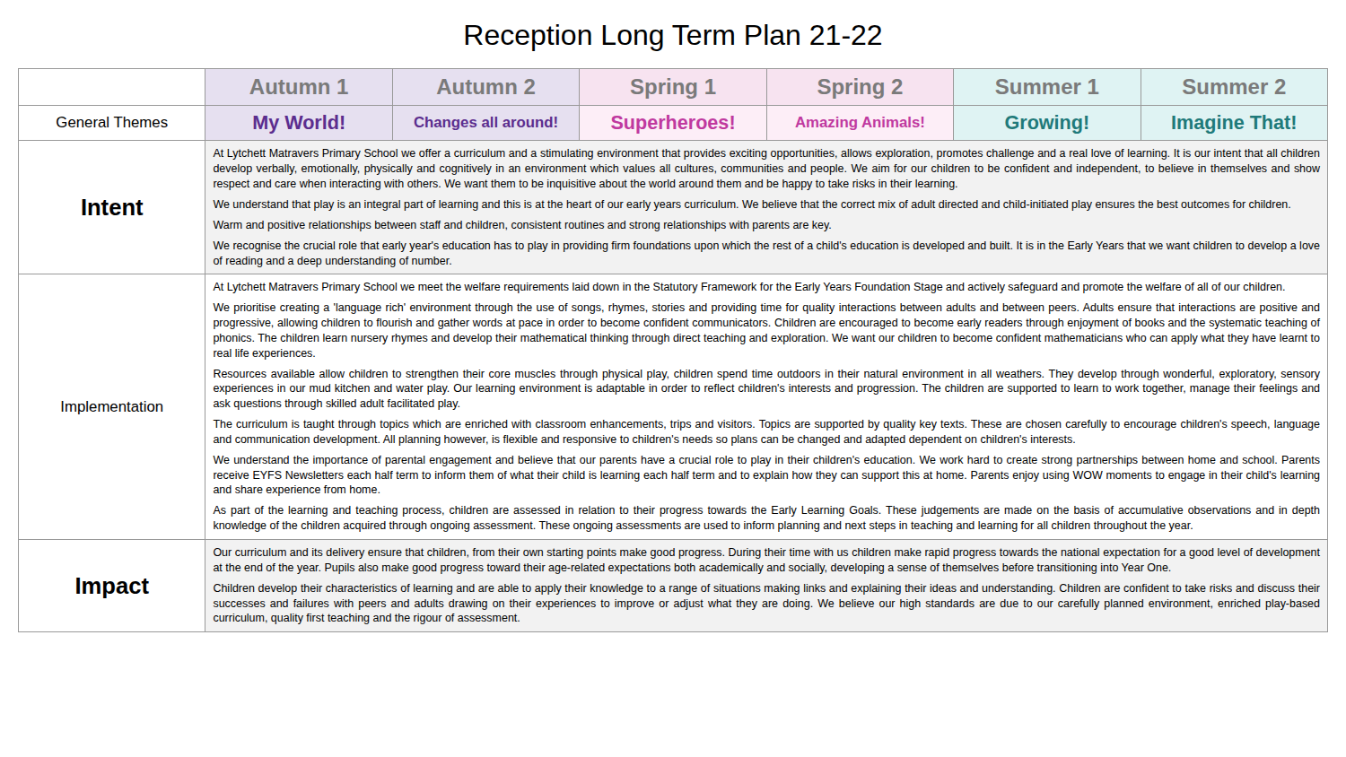Reception Long Term Plan 21-22
| | Autumn 1 | Autumn 2 | Spring 1 | Spring 2 | Summer 1 | Summer 2 |
| --- | --- | --- | --- | --- | --- | --- |
| General Themes | My World! | Changes all around! | Superheroes! | Amazing Animals! | Growing! | Imagine That! |
| Intent | At Lytchett Matravers Primary School we offer a curriculum and a stimulating environment that provides exciting opportunities, allows exploration, promotes challenge and a real love of learning. It is our intent that all children develop verbally, emotionally, physically and cognitively in an environment which values all cultures, communities and people. We aim for our children to be confident and independent, to believe in themselves and show respect and care when interacting with others. We want them to be inquisitive about the world around them and be happy to take risks in their learning. We understand that play is an integral part of learning and this is at the heart of our early years curriculum. We believe that the correct mix of adult directed and child-initiated play ensures the best outcomes for children. Warm and positive relationships between staff and children, consistent routines and strong relationships with parents are key. We recognise the crucial role that early year's education has to play in providing firm foundations upon which the rest of a child's education is developed and built. It is in the Early Years that we want children to develop a love of reading and a deep understanding of number. |
| Implementation | At Lytchett Matravers Primary School we meet the welfare requirements laid down in the Statutory Framework for the Early Years Foundation Stage and actively safeguard and promote the welfare of all of our children. We prioritise creating a 'language rich' environment through the use of songs, rhymes, stories and providing time for quality interactions between adults and between peers. Adults ensure that interactions are positive and progressive, allowing children to flourish and gather words at pace in order to become confident communicators. Children are encouraged to become early readers through enjoyment of books and the systematic teaching of phonics. The children learn nursery rhymes and develop their mathematical thinking through direct teaching and exploration. We want our children to become confident mathematicians who can apply what they have learnt to real life experiences. Resources available allow children to strengthen their core muscles through physical play, children spend time outdoors in their natural environment in all weathers. They develop through wonderful, exploratory, sensory experiences in our mud kitchen and water play. Our learning environment is adaptable in order to reflect children's interests and progression. The children are supported to learn to work together, manage their feelings and ask questions through skilled adult facilitated play. The curriculum is taught through topics which are enriched with classroom enhancements, trips and visitors. Topics are supported by quality key texts. These are chosen carefully to encourage children's speech, language and communication development. All planning however, is flexible and responsive to children's needs so plans can be changed and adapted dependent on children's interests. We understand the importance of parental engagement and believe that our parents have a crucial role to play in their children's education. We work hard to create strong partnerships between home and school. Parents receive EYFS Newsletters each half term to inform them of what their child is learning each half term and to explain how they can support this at home. Parents enjoy using WOW moments to engage in their child's learning and share experience from home. As part of the learning and teaching process, children are assessed in relation to their progress towards the Early Learning Goals. These judgements are made on the basis of accumulative observations and in depth knowledge of the children acquired through ongoing assessment. These ongoing assessments are used to inform planning and next steps in teaching and learning for all children throughout the year. |
| Impact | Our curriculum and its delivery ensure that children, from their own starting points make good progress. During their time with us children make rapid progress towards the national expectation for a good level of development at the end of the year. Pupils also make good progress toward their age-related expectations both academically and socially, developing a sense of themselves before transitioning into Year One. Children develop their characteristics of learning and are able to apply their knowledge to a range of situations making links and explaining their ideas and understanding. Children are confident to take risks and discuss their successes and failures with peers and adults drawing on their experiences to improve or adjust what they are doing. We believe our high standards are due to our carefully planned environment, enriched play-based curriculum, quality first teaching and the rigour of assessment. |